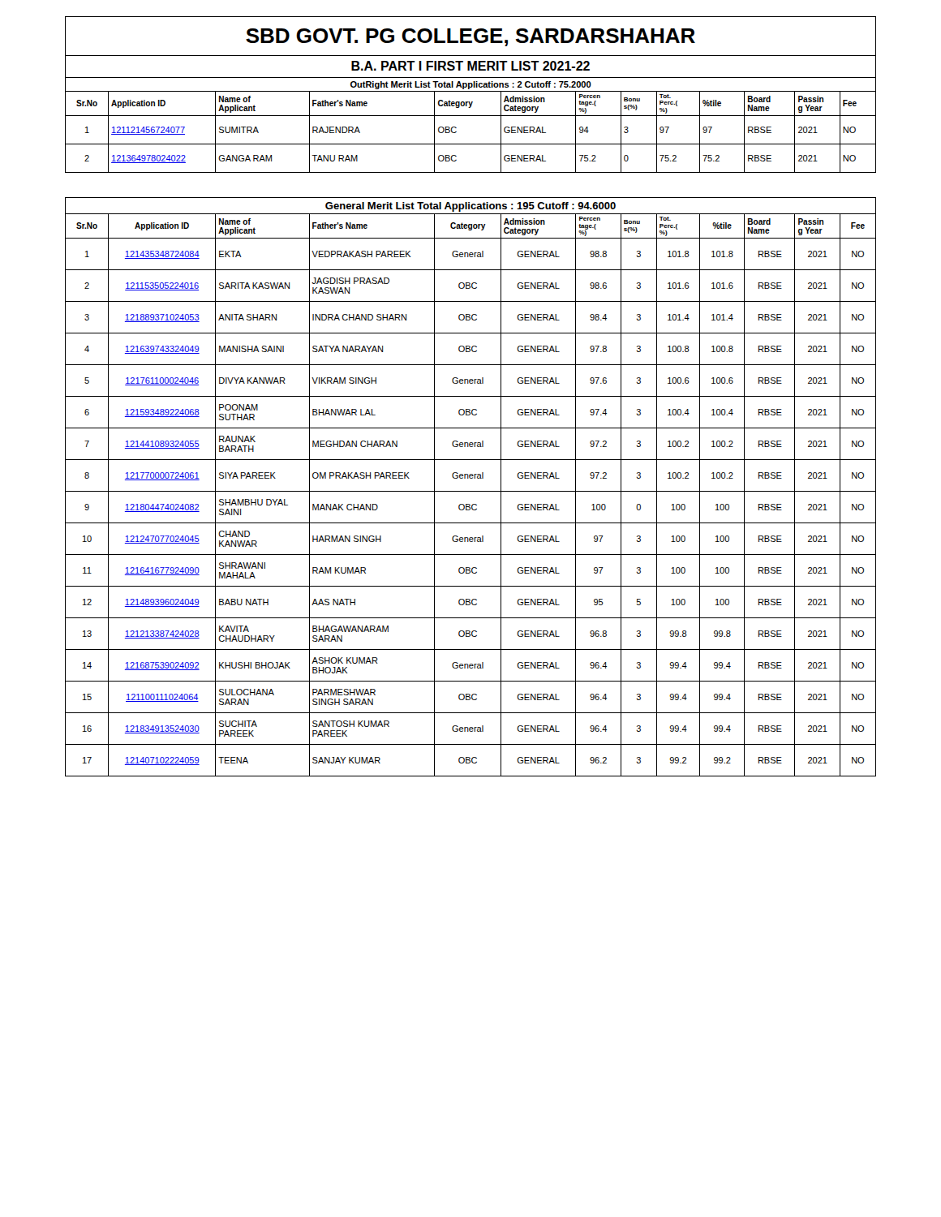| SBD GOVT. PG COLLEGE, SARDARSHAHAR |
| B.A. PART I FIRST MERIT LIST 2021-22 |
| OutRight Merit List Total Applications : 2 Cutoff : 75.2000 |
| Sr.No | Application ID | Name of Applicant | Father's Name | Category | Admission Category | Percen tage.( %) | Bonu s(%) | Tot. Perc.( %) | %tile | Board Name | Passin g Year | Fee |
| 1 | 121121456724077 | SUMITRA | RAJENDRA | OBC | GENERAL | 94 | 3 | 97 | 97 | RBSE | 2021 | NO |
| 2 | 121364978024022 | GANGA RAM | TANU RAM | OBC | GENERAL | 75.2 | 0 | 75.2 | 75.2 | RBSE | 2021 | NO |
| General Merit List Total Applications : 195 Cutoff : 94.6000 |
| Sr.No | Application ID | Name of Applicant | Father's Name | Category | Admission Category | Percen tage.( %) | Bonu s(%) | Tot. Perc.( %) | %tile | Board Name | Passin g Year | Fee |
| 1 | 121435348724084 | EKTA | VEDPRAKASH PAREEK | General | GENERAL | 98.8 | 3 | 101.8 | 101.8 | RBSE | 2021 | NO |
| 2 | 121153505224016 | SARITA KASWAN | JAGDISH PRASAD KASWAN | OBC | GENERAL | 98.6 | 3 | 101.6 | 101.6 | RBSE | 2021 | NO |
| 3 | 121889371024053 | ANITA SHARN | INDRA CHAND SHARN | OBC | GENERAL | 98.4 | 3 | 101.4 | 101.4 | RBSE | 2021 | NO |
| 4 | 121639743324049 | MANISHA SAINI | SATYA NARAYAN | OBC | GENERAL | 97.8 | 3 | 100.8 | 100.8 | RBSE | 2021 | NO |
| 5 | 121761100024046 | DIVYA KANWAR | VIKRAM SINGH | General | GENERAL | 97.6 | 3 | 100.6 | 100.6 | RBSE | 2021 | NO |
| 6 | 121593489224068 | POONAM SUTHAR | BHANWAR LAL | OBC | GENERAL | 97.4 | 3 | 100.4 | 100.4 | RBSE | 2021 | NO |
| 7 | 121441089324055 | RAUNAK BARATH | MEGHDAN CHARAN | General | GENERAL | 97.2 | 3 | 100.2 | 100.2 | RBSE | 2021 | NO |
| 8 | 121770000724061 | SIYA PAREEK | OM PRAKASH PAREEK | General | GENERAL | 97.2 | 3 | 100.2 | 100.2 | RBSE | 2021 | NO |
| 9 | 121804474024082 | SHAMBHU DYAL SAINI | MANAK CHAND | OBC | GENERAL | 100 | 0 | 100 | 100 | RBSE | 2021 | NO |
| 10 | 121247077024045 | CHAND KANWAR | HARMAN SINGH | General | GENERAL | 97 | 3 | 100 | 100 | RBSE | 2021 | NO |
| 11 | 121641677924090 | SHRAWANI MAHALA | RAM KUMAR | OBC | GENERAL | 97 | 3 | 100 | 100 | RBSE | 2021 | NO |
| 12 | 121489396024049 | BABU NATH | AAS NATH | OBC | GENERAL | 95 | 5 | 100 | 100 | RBSE | 2021 | NO |
| 13 | 121213387424028 | KAVITA CHAUDHARY | BHAGAWANARAM SARAN | OBC | GENERAL | 96.8 | 3 | 99.8 | 99.8 | RBSE | 2021 | NO |
| 14 | 121687539024092 | KHUSHI BHOJAK | ASHOK KUMAR BHOJAK | General | GENERAL | 96.4 | 3 | 99.4 | 99.4 | RBSE | 2021 | NO |
| 15 | 121100111024064 | SULOCHANA SARAN | PARMESHWAR SINGH SARAN | OBC | GENERAL | 96.4 | 3 | 99.4 | 99.4 | RBSE | 2021 | NO |
| 16 | 121834913524030 | SUCHITA PAREEK | SANTOSH KUMAR PAREEK | General | GENERAL | 96.4 | 3 | 99.4 | 99.4 | RBSE | 2021 | NO |
| 17 | 121407102224059 | TEENA | SANJAY KUMAR | OBC | GENERAL | 96.2 | 3 | 99.2 | 99.2 | RBSE | 2021 | NO |